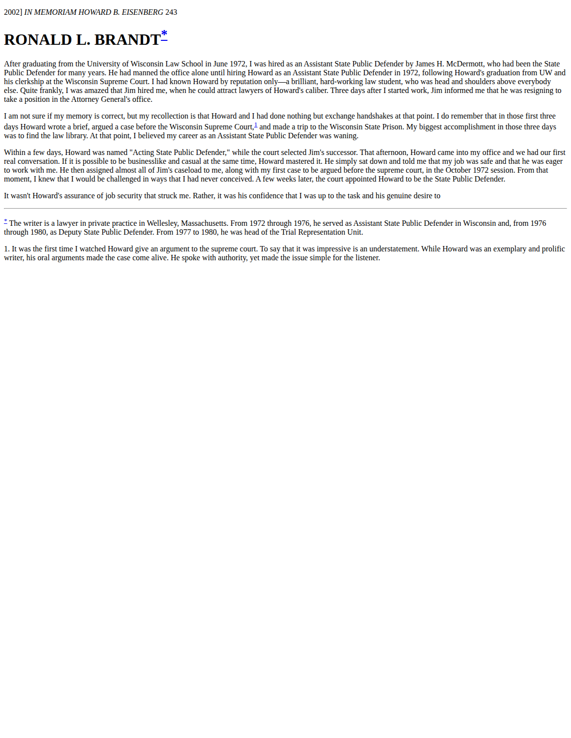2002] IN MEMORIAM HOWARD B. EISENBERG 243
RONALD L. BRANDT*
After graduating from the University of Wisconsin Law School in June 1972, I was hired as an Assistant State Public Defender by James H. McDermott, who had been the State Public Defender for many years. He had manned the office alone until hiring Howard as an Assistant State Public Defender in 1972, following Howard's graduation from UW and his clerkship at the Wisconsin Supreme Court. I had known Howard by reputation only—a brilliant, hard-working law student, who was head and shoulders above everybody else. Quite frankly, I was amazed that Jim hired me, when he could attract lawyers of Howard's caliber. Three days after I started work, Jim informed me that he was resigning to take a position in the Attorney General's office.
I am not sure if my memory is correct, but my recollection is that Howard and I had done nothing but exchange handshakes at that point. I do remember that in those first three days Howard wrote a brief, argued a case before the Wisconsin Supreme Court,1 and made a trip to the Wisconsin State Prison. My biggest accomplishment in those three days was to find the law library. At that point, I believed my career as an Assistant State Public Defender was waning.
Within a few days, Howard was named "Acting State Public Defender," while the court selected Jim's successor. That afternoon, Howard came into my office and we had our first real conversation. If it is possible to be businesslike and casual at the same time, Howard mastered it. He simply sat down and told me that my job was safe and that he was eager to work with me. He then assigned almost all of Jim's caseload to me, along with my first case to be argued before the supreme court, in the October 1972 session. From that moment, I knew that I would be challenged in ways that I had never conceived. A few weeks later, the court appointed Howard to be the State Public Defender.
It wasn't Howard's assurance of job security that struck me. Rather, it was his confidence that I was up to the task and his genuine desire to
* The writer is a lawyer in private practice in Wellesley, Massachusetts. From 1972 through 1976, he served as Assistant State Public Defender in Wisconsin and, from 1976 through 1980, as Deputy State Public Defender. From 1977 to 1980, he was head of the Trial Representation Unit.
1. It was the first time I watched Howard give an argument to the supreme court. To say that it was impressive is an understatement. While Howard was an exemplary and prolific writer, his oral arguments made the case come alive. He spoke with authority, yet made the issue simple for the listener.